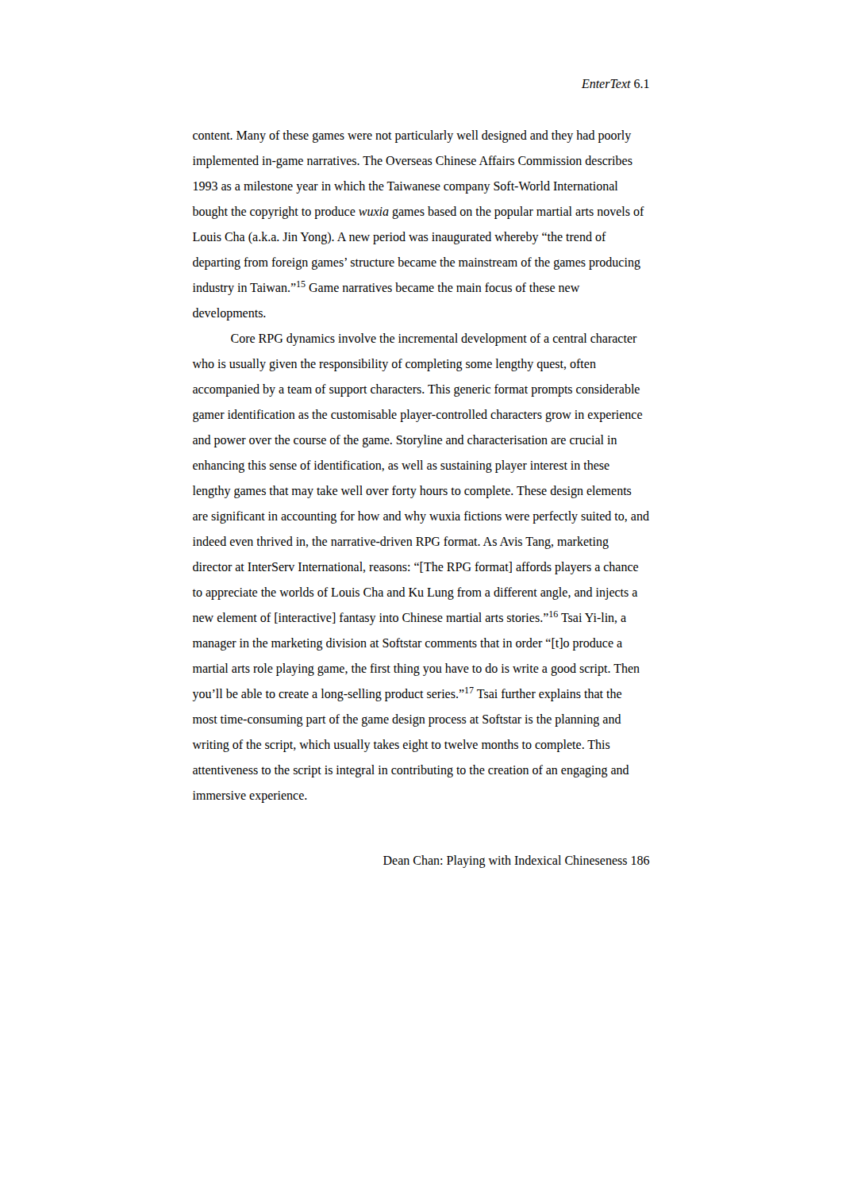EnterText 6.1
content. Many of these games were not particularly well designed and they had poorly implemented in-game narratives. The Overseas Chinese Affairs Commission describes 1993 as a milestone year in which the Taiwanese company Soft-World International bought the copyright to produce wuxia games based on the popular martial arts novels of Louis Cha (a.k.a. Jin Yong). A new period was inaugurated whereby “the trend of departing from foreign games’ structure became the mainstream of the games producing industry in Taiwan.”15 Game narratives became the main focus of these new developments.
Core RPG dynamics involve the incremental development of a central character who is usually given the responsibility of completing some lengthy quest, often accompanied by a team of support characters. This generic format prompts considerable gamer identification as the customisable player-controlled characters grow in experience and power over the course of the game. Storyline and characterisation are crucial in enhancing this sense of identification, as well as sustaining player interest in these lengthy games that may take well over forty hours to complete. These design elements are significant in accounting for how and why wuxia fictions were perfectly suited to, and indeed even thrived in, the narrative-driven RPG format. As Avis Tang, marketing director at InterServ International, reasons: “[The RPG format] affords players a chance to appreciate the worlds of Louis Cha and Ku Lung from a different angle, and injects a new element of [interactive] fantasy into Chinese martial arts stories.”16 Tsai Yi-lin, a manager in the marketing division at Softstar comments that in order “[t]o produce a martial arts role playing game, the first thing you have to do is write a good script. Then you’ll be able to create a long-selling product series.”17 Tsai further explains that the most time-consuming part of the game design process at Softstar is the planning and writing of the script, which usually takes eight to twelve months to complete. This attentiveness to the script is integral in contributing to the creation of an engaging and immersive experience.
Dean Chan: Playing with Indexical Chineseness 186